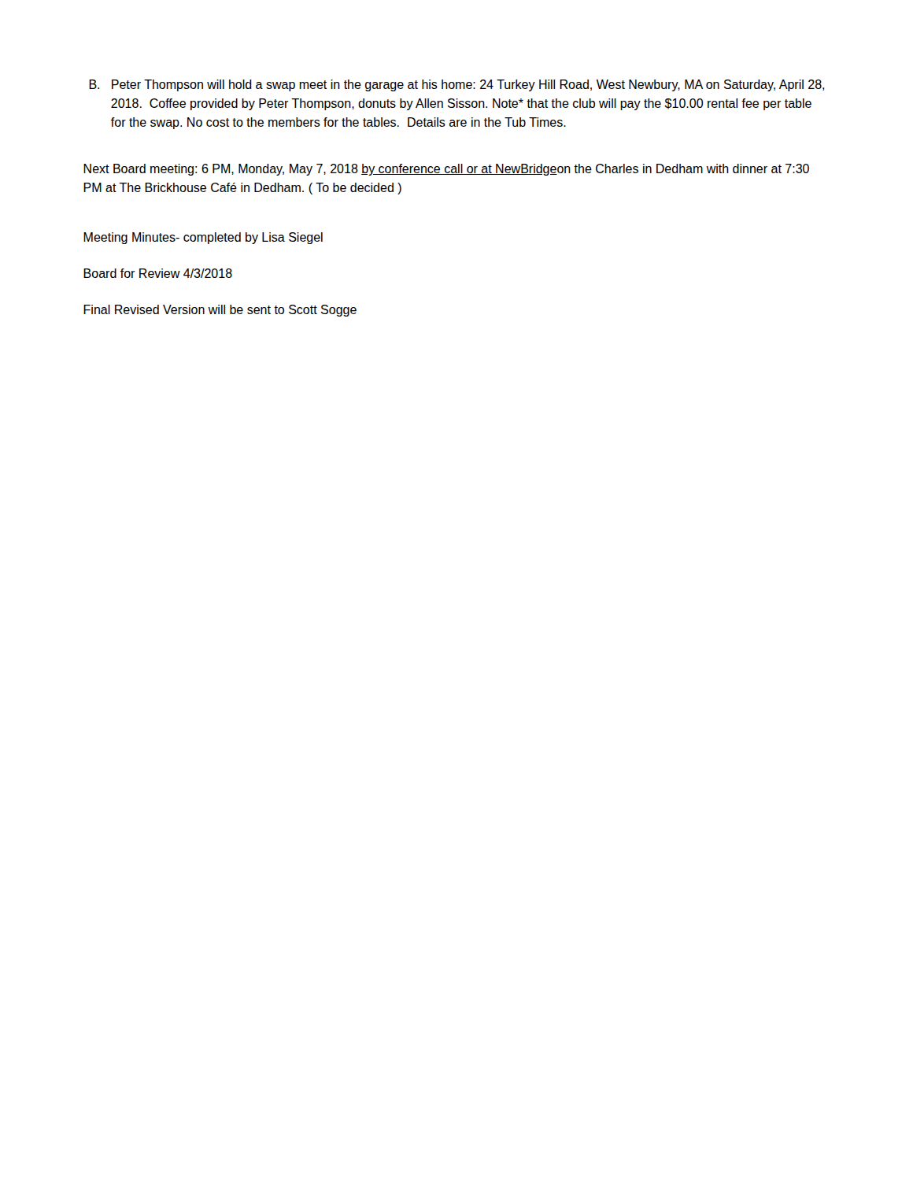Peter Thompson will hold a swap meet in the garage at his home: 24 Turkey Hill Road, West Newbury, MA on Saturday, April 28, 2018. Coffee provided by Peter Thompson, donuts by Allen Sisson. Note* that the club will pay the $10.00 rental fee per table for the swap. No cost to the members for the tables. Details are in the Tub Times.
Next Board meeting: 6 PM, Monday, May 7, 2018 by conference call or at NewBridgeon the Charles in Dedham with dinner at 7:30 PM at The Brickhouse Café in Dedham. ( To be decided )
Meeting Minutes- completed by Lisa Siegel
Board for Review 4/3/2018
Final Revised Version will be sent to Scott Sogge